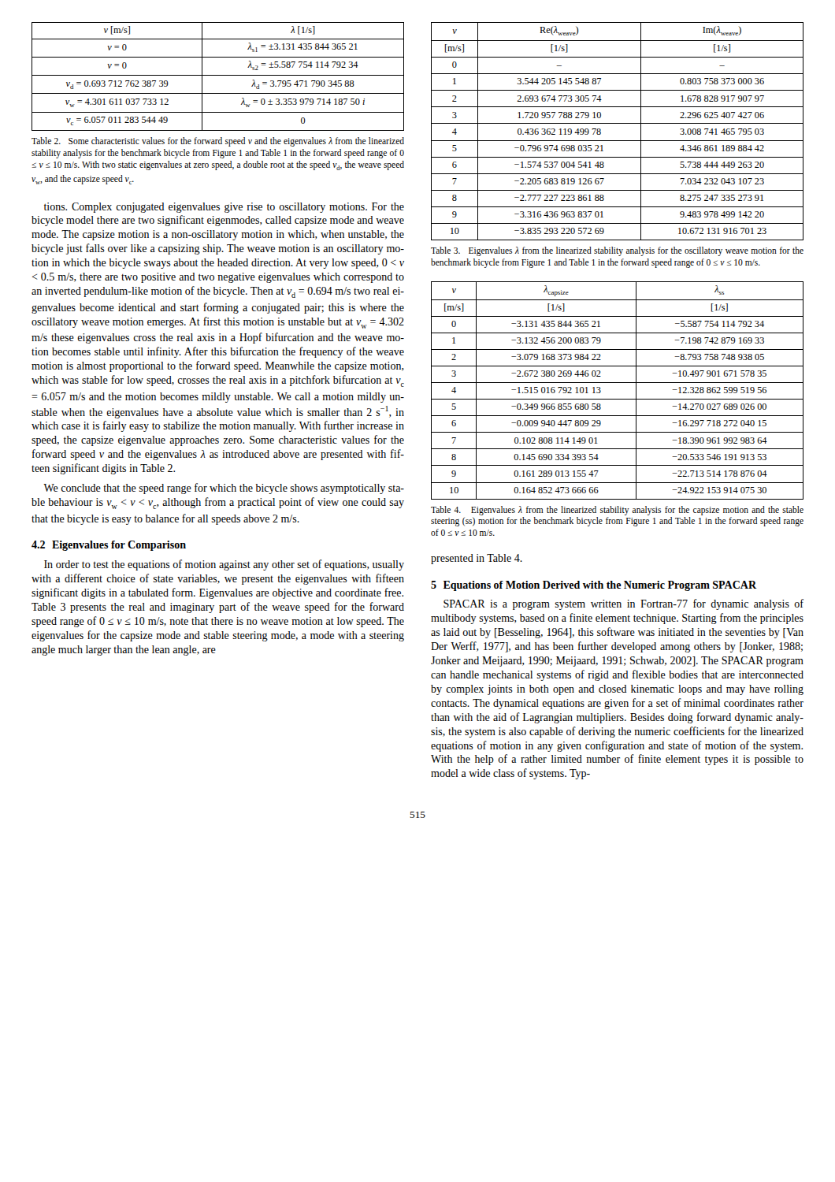| v [m/s] | λ [1/s] |
| --- | --- |
| v = 0 | λ s1 = ±3.131 435 844 365 21 |
| v = 0 | λ s2 = ±5.587 754 114 792 34 |
| v d = 0.693 712 762 387 39 | λ d = 3.795 471 790 345 88 |
| v w = 4.301 611 037 733 12 | λ w = 0 ± 3.353 979 714 187 50 i |
| v c = 6.057 011 283 544 49 | 0 |
Table 2. Some characteristic values for the forward speed v and the eigenvalues λ from the linearized stability analysis for the benchmark bicycle from Figure 1 and Table 1 in the forward speed range of 0 ≤ v ≤ 10 m/s. With two static eigenvalues at zero speed, a double root at the speed vd, the weave speed vw, and the capsize speed vc.
tions. Complex conjugated eigenvalues give rise to oscillatory motions. For the bicycle model there are two significant eigenmodes, called capsize mode and weave mode. The capsize motion is a non-oscillatory motion in which, when unstable, the bicycle just falls over like a capsizing ship. The weave motion is an oscillatory motion in which the bicycle sways about the headed direction. At very low speed, 0 < v < 0.5 m/s, there are two positive and two negative eigenvalues which correspond to an inverted pendulum-like motion of the bicycle. Then at vd = 0.694 m/s two real eigenvalues become identical and start forming a conjugated pair; this is where the oscillatory weave motion emerges. At first this motion is unstable but at vw = 4.302 m/s these eigenvalues cross the real axis in a Hopf bifurcation and the weave motion becomes stable until infinity. After this bifurcation the frequency of the weave motion is almost proportional to the forward speed. Meanwhile the capsize motion, which was stable for low speed, crosses the real axis in a pitchfork bifurcation at vc = 6.057 m/s and the motion becomes mildly unstable. We call a motion mildly unstable when the eigenvalues have a absolute value which is smaller than 2 s−1, in which case it is fairly easy to stabilize the motion manually. With further increase in speed, the capsize eigenvalue approaches zero. Some characteristic values for the forward speed v and the eigenvalues λ as introduced above are presented with fifteen significant digits in Table 2.
We conclude that the speed range for which the bicycle shows asymptotically stable behaviour is vw < v < vc, although from a practical point of view one could say that the bicycle is easy to balance for all speeds above 2 m/s.
4.2 Eigenvalues for Comparison
In order to test the equations of motion against any other set of equations, usually with a different choice of state variables, we present the eigenvalues with fifteen significant digits in a tabulated form. Eigenvalues are objective and coordinate free. Table 3 presents the real and imaginary part of the weave speed for the forward speed range of 0 ≤ v ≤ 10 m/s, note that there is no weave motion at low speed. The eigenvalues for the capsize mode and stable steering mode, a mode with a steering angle much larger than the lean angle, are
| v | Re( λ weave ) | Im( λ weave ) |
| --- | --- | --- |
| [m/s] | [1/s] | [1/s] |
| 0 | – | – |
| 1 | 3.544 205 145 548 87 | 0.803 758 373 000 36 |
| 2 | 2.693 674 773 305 74 | 1.678 828 917 907 97 |
| 3 | 1.720 957 788 279 10 | 2.296 625 407 427 06 |
| 4 | 0.436 362 119 499 78 | 3.008 741 465 795 03 |
| 5 | −0.796 974 698 035 21 | 4.346 861 189 884 42 |
| 6 | −1.574 537 004 541 48 | 5.738 444 449 263 20 |
| 7 | −2.205 683 819 126 67 | 7.034 232 043 107 23 |
| 8 | −2.777 227 223 861 88 | 8.275 247 335 273 91 |
| 9 | −3.316 436 963 837 01 | 9.483 978 499 142 20 |
| 10 | −3.835 293 220 572 69 | 10.672 131 916 701 23 |
Table 3. Eigenvalues λ from the linearized stability analysis for the oscillatory weave motion for the benchmark bicycle from Figure 1 and Table 1 in the forward speed range of 0 ≤ v ≤ 10 m/s.
| v | λ capsize | λ ss |
| --- | --- | --- |
| [m/s] | [1/s] | [1/s] |
| 0 | −3.131 435 844 365 21 | −5.587 754 114 792 34 |
| 1 | −3.132 456 200 083 79 | −7.198 742 879 169 33 |
| 2 | −3.079 168 373 984 22 | −8.793 758 748 938 05 |
| 3 | −2.672 380 269 446 02 | −10.497 901 671 578 35 |
| 4 | −1.515 016 792 101 13 | −12.328 862 599 519 56 |
| 5 | −0.349 966 855 680 58 | −14.270 027 689 026 00 |
| 6 | −0.009 940 447 809 29 | −16.297 718 272 040 15 |
| 7 | 0.102 808 114 149 01 | −18.390 961 992 983 64 |
| 8 | 0.145 690 334 393 54 | −20.533 546 191 913 53 |
| 9 | 0.161 289 013 155 47 | −22.713 514 178 876 04 |
| 10 | 0.164 852 473 666 66 | −24.922 153 914 075 30 |
Table 4. Eigenvalues λ from the linearized stability analysis for the capsize motion and the stable steering (ss) motion for the benchmark bicycle from Figure 1 and Table 1 in the forward speed range of 0 ≤ v ≤ 10 m/s.
presented in Table 4.
5 Equations of Motion Derived with the Numeric Program SPACAR
SPACAR is a program system written in Fortran-77 for dynamic analysis of multibody systems, based on a finite element technique. Starting from the principles as laid out by [Besseling, 1964], this software was initiated in the seventies by [Van Der Werff, 1977], and has been further developed among others by [Jonker, 1988; Jonker and Meijaard, 1990; Meijaard, 1991; Schwab, 2002]. The SPACAR program can handle mechanical systems of rigid and flexible bodies that are interconnected by complex joints in both open and closed kinematic loops and may have rolling contacts. The dynamical equations are given for a set of minimal coordinates rather than with the aid of Lagrangian multipliers. Besides doing forward dynamic analysis, the system is also capable of deriving the numeric coefficients for the linearized equations of motion in any given configuration and state of motion of the system. With the help of a rather limited number of finite element types it is possible to model a wide class of systems. Typ-
515